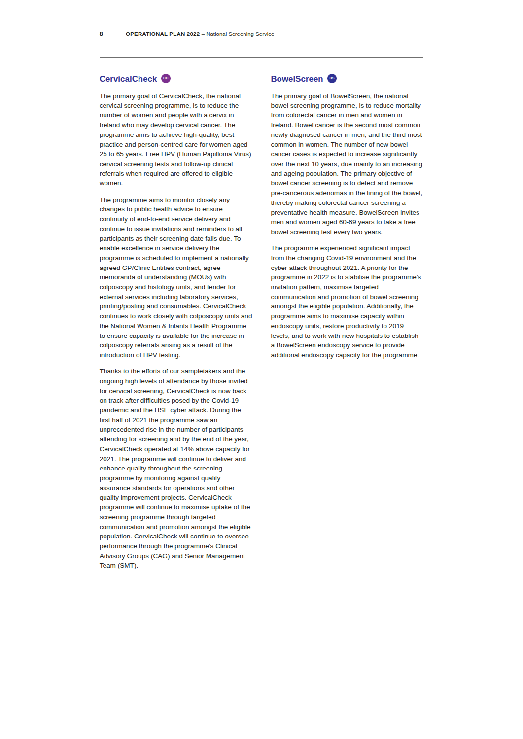8 OPERATIONAL PLAN 2022 – National Screening Service
CervicalCheck CC
The primary goal of CervicalCheck, the national cervical screening programme, is to reduce the number of women and people with a cervix in Ireland who may develop cervical cancer. The programme aims to achieve high-quality, best practice and person-centred care for women aged 25 to 65 years. Free HPV (Human Papilloma Virus) cervical screening tests and follow-up clinical referrals when required are offered to eligible women.
The programme aims to monitor closely any changes to public health advice to ensure continuity of end-to-end service delivery and continue to issue invitations and reminders to all participants as their screening date falls due. To enable excellence in service delivery the programme is scheduled to implement a nationally agreed GP/Clinic Entities contract, agree memoranda of understanding (MOUs) with colposcopy and histology units, and tender for external services including laboratory services, printing/posting and consumables. CervicalCheck continues to work closely with colposcopy units and the National Women & Infants Health Programme to ensure capacity is available for the increase in colposcopy referrals arising as a result of the introduction of HPV testing.
Thanks to the efforts of our sampletakers and the ongoing high levels of attendance by those invited for cervical screening, CervicalCheck is now back on track after difficulties posed by the Covid-19 pandemic and the HSE cyber attack. During the first half of 2021 the programme saw an unprecedented rise in the number of participants attending for screening and by the end of the year, CervicalCheck operated at 14% above capacity for 2021. The programme will continue to deliver and enhance quality throughout the screening programme by monitoring against quality assurance standards for operations and other quality improvement projects. CervicalCheck programme will continue to maximise uptake of the screening programme through targeted communication and promotion amongst the eligible population. CervicalCheck will continue to oversee performance through the programme’s Clinical Advisory Groups (CAG) and Senior Management Team (SMT).
BowelScreen BS
The primary goal of BowelScreen, the national bowel screening programme, is to reduce mortality from colorectal cancer in men and women in Ireland. Bowel cancer is the second most common newly diagnosed cancer in men, and the third most common in women. The number of new bowel cancer cases is expected to increase significantly over the next 10 years, due mainly to an increasing and ageing population. The primary objective of bowel cancer screening is to detect and remove pre-cancerous adenomas in the lining of the bowel, thereby making colorectal cancer screening a preventative health measure. BowelScreen invites men and women aged 60-69 years to take a free bowel screening test every two years.
The programme experienced significant impact from the changing Covid-19 environment and the cyber attack throughout 2021. A priority for the programme in 2022 is to stabilise the programme’s invitation pattern, maximise targeted communication and promotion of bowel screening amongst the eligible population. Additionally, the programme aims to maximise capacity within endoscopy units, restore productivity to 2019 levels, and to work with new hospitals to establish a BowelScreen endoscopy service to provide additional endoscopy capacity for the programme.